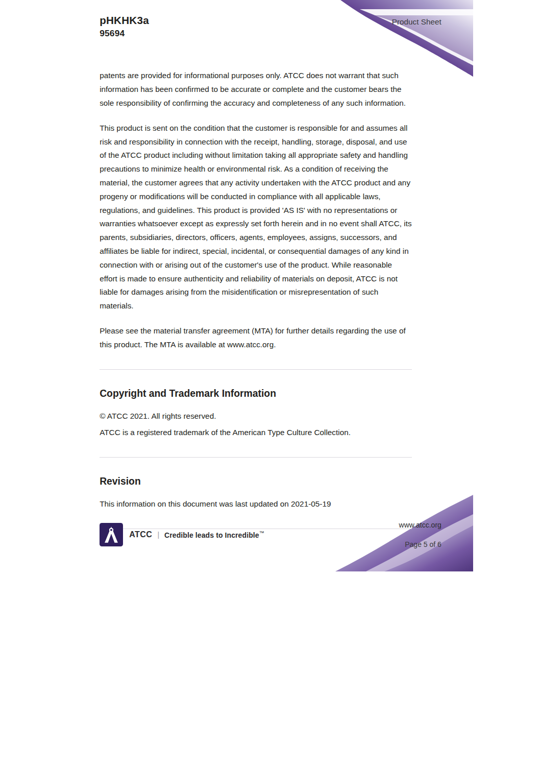pHKHK3a 95694
Product Sheet
patents are provided for informational purposes only. ATCC does not warrant that such information has been confirmed to be accurate or complete and the customer bears the sole responsibility of confirming the accuracy and completeness of any such information.
This product is sent on the condition that the customer is responsible for and assumes all risk and responsibility in connection with the receipt, handling, storage, disposal, and use of the ATCC product including without limitation taking all appropriate safety and handling precautions to minimize health or environmental risk. As a condition of receiving the material, the customer agrees that any activity undertaken with the ATCC product and any progeny or modifications will be conducted in compliance with all applicable laws, regulations, and guidelines. This product is provided 'AS IS' with no representations or warranties whatsoever except as expressly set forth herein and in no event shall ATCC, its parents, subsidiaries, directors, officers, agents, employees, assigns, successors, and affiliates be liable for indirect, special, incidental, or consequential damages of any kind in connection with or arising out of the customer's use of the product. While reasonable effort is made to ensure authenticity and reliability of materials on deposit, ATCC is not liable for damages arising from the misidentification or misrepresentation of such materials.
Please see the material transfer agreement (MTA) for further details regarding the use of this product. The MTA is available at www.atcc.org.
Copyright and Trademark Information
© ATCC 2021. All rights reserved.
ATCC is a registered trademark of the American Type Culture Collection.
Revision
This information on this document was last updated on 2021-05-19
ATCC | Credible leads to Incredible™
www.atcc.org Page 5 of 6